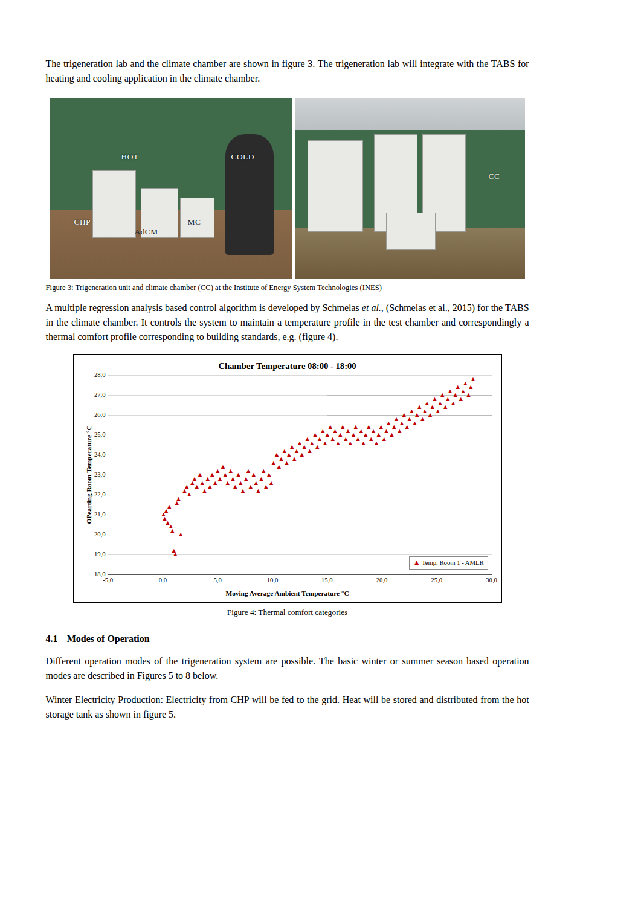The trigeneration lab and the climate chamber are shown in figure 3. The trigeneration lab will integrate with the TABS for heating and cooling application in the climate chamber.
HOT
COLD
CHP
AdCM
MC
CC
Figure 3: Trigeneration unit and climate chamber (CC) at the Institute of Energy System Technologies (INES)
A multiple regression analysis based control algorithm is developed by Schmelas et al., (Schmelas et al., 2015) for the TABS in the climate chamber. It controls the system to maintain a temperature profile in the test chamber and correspondingly a thermal comfort profile corresponding to building standards, e.g. (figure 4).
Chamber Temperature 08:00 - 18:00
OPearting Room Temperature °C
28,0
27,0
26,0
25,0
24,0
23,0
22,0
21,0
20,0
19,0
18,0
-5,0
0,0
5,0
10,0
15,0
20,0
25,0
30,0
▲
▲
▲
▲
▲
▲
▲
▲
▲
▲
▲
▲
▲
▲
▲
▲
▲
▲
▲
▲
▲
▲
▲
▲
▲
▲
▲
▲
▲
▲
▲
▲
▲
▲
▲
▲
▲
▲
▲
▲
▲
▲
▲
▲
▲
▲
▲
▲
▲
▲
▲
▲
▲
▲
▲
▲
▲
▲
▲
▲
▲
▲
▲
▲
▲
▲
▲
▲
▲
▲
▲
▲
▲
▲
▲
▲
▲
▲
▲
▲
▲
▲
▲
▲
▲
▲
▲
▲
▲
▲
▲
▲
▲
▲
▲
▲
▲
▲
▲
▲
▲
▲
▲
▲
▲
▲
▲
▲
▲
▲
▲
▲
▲
▲
▲
▲
▲
▲
▲
▲
▲
▲
▲
▲
▲
▲
▲ Temp. Room 1 - AMLR
Moving Average Ambient Temperature °C
Figure 4: Thermal comfort categories
4.1 Modes of Operation
Different operation modes of the trigeneration system are possible. The basic winter or summer season based operation modes are described in Figures 5 to 8 below.
Winter Electricity Production: Electricity from CHP will be fed to the grid. Heat will be stored and distributed from the hot storage tank as shown in figure 5.